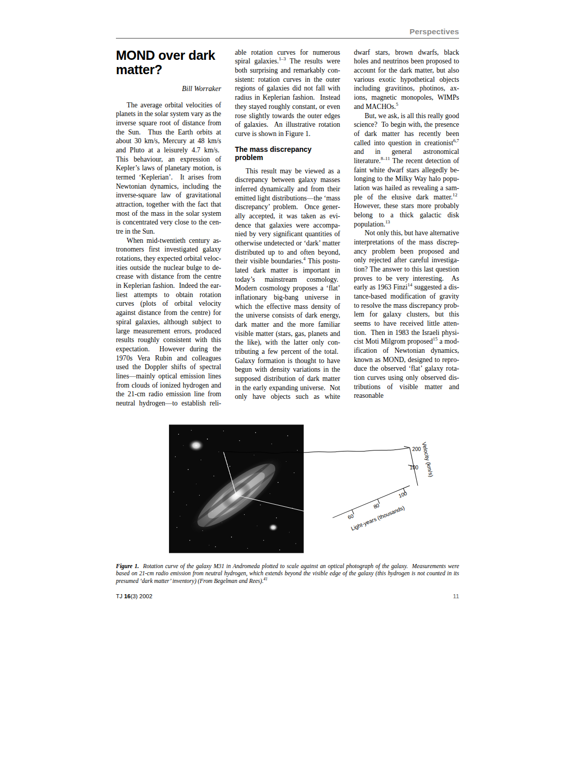Perspectives
MOND over dark matter?
Bill Worraker
The average orbital velocities of planets in the solar system vary as the inverse square root of distance from the Sun. Thus the Earth orbits at about 30 km/s, Mercury at 48 km/s and Pluto at a leisurely 4.7 km/s. This behaviour, an expression of Kepler’s laws of planetary motion, is termed ‘Keplerian’. It arises from Newtonian dynamics, including the inverse-square law of gravitational attraction, together with the fact that most of the mass in the solar system is concentrated very close to the centre in the Sun.
When mid-twentieth century astronomers first investigated galaxy rotations, they expected orbital velocities outside the nuclear bulge to decrease with distance from the centre in Keplerian fashion. Indeed the earliest attempts to obtain rotation curves (plots of orbital velocity against distance from the centre) for spiral galaxies, although subject to large measurement errors, produced results roughly consistent with this expectation. However during the 1970s Vera Rubin and colleagues used the Doppler shifts of spectral lines—mainly optical emission lines from clouds of ionized hydrogen and the 21-cm radio emission line from neutral hydrogen—to establish reliable rotation curves for numerous spiral galaxies.1–3 The results were both surprising and remarkably consistent: rotation curves in the outer regions of galaxies did not fall with radius in Keplerian fashion. Instead they stayed roughly constant, or even rose slightly towards the outer edges of galaxies. An illustrative rotation curve is shown in Figure 1.
The mass discrepancy problem
This result may be viewed as a discrepancy between galaxy masses inferred dynamically and from their emitted light distributions—the ‘mass discrepancy’ problem. Once generally accepted, it was taken as evidence that galaxies were accompanied by very significant quantities of otherwise undetected or ‘dark’ matter distributed up to and often beyond, their visible boundaries.4 This postulated dark matter is important in today’s mainstream cosmology. Modern cosmology proposes a ‘flat’ inflationary big-bang universe in which the effective mass density of the universe consists of dark energy, dark matter and the more familiar visible matter (stars, gas, planets and the like), with the latter only contributing a few percent of the total. Galaxy formation is thought to have begun with density variations in the supposed distribution of dark matter in the early expanding universe. Not only have objects such as white dwarf stars, brown dwarfs, black holes and neutrinos been proposed to account for the dark matter, but also various exotic hypothetical objects including gravitinos, photinos, axions, magnetic monopoles, WIMPs and MACHOs.5
But, we ask, is all this really good science? To begin with, the presence of dark matter has recently been called into question in creationist6,7 and in general astronomical literature.8–11 The recent detection of faint white dwarf stars allegedly belonging to the Milky Way halo population was hailed as revealing a sample of the elusive dark matter.12 However, these stars more probably belong to a thick galactic disk population.13
Not only this, but have alternative interpretations of the mass discrepancy problem been proposed and only rejected after careful investigation? The answer to this last question proves to be very interesting. As early as 1963 Finzi14 suggested a distance-based modification of gravity to resolve the mass discrepancy problem for galaxy clusters, but this seems to have received little attention. Then in 1983 the Israeli physicist Moti Milgrom proposed15 a modification of Newtonian dynamics, known as MOND, designed to reproduce the observed ‘flat’ galaxy rotation curves using only observed distributions of visible matter and reasonable
Velocity (km/s) 200 100 60 80 100 Light-years (thousands)
Figure 1. Rotation curve of the galaxy M31 in Andromeda plotted to scale against an optical photograph of the galaxy. Measurements were based on 21-cm radio emission from neutral hydrogen, which extends beyond the visible edge of the galaxy (this hydrogen is not counted in its presumed ‘dark matter’ inventory) (From Begelman and Rees).41
TJ 16(3) 2002
11